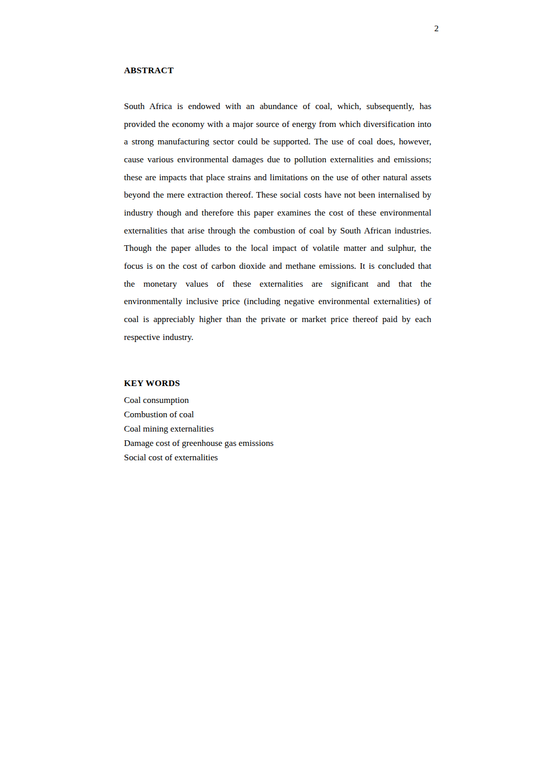2
ABSTRACT
South Africa is endowed with an abundance of coal, which, subsequently, has provided the economy with a major source of energy from which diversification into a strong manufacturing sector could be supported. The use of coal does, however, cause various environmental damages due to pollution externalities and emissions; these are impacts that place strains and limitations on the use of other natural assets beyond the mere extraction thereof. These social costs have not been internalised by industry though and therefore this paper examines the cost of these environmental externalities that arise through the combustion of coal by South African industries. Though the paper alludes to the local impact of volatile matter and sulphur, the focus is on the cost of carbon dioxide and methane emissions. It is concluded that the monetary values of these externalities are significant and that the environmentally inclusive price (including negative environmental externalities) of coal is appreciably higher than the private or market price thereof paid by each respective industry.
KEY WORDS
Coal consumption
Combustion of coal
Coal mining externalities
Damage cost of greenhouse gas emissions
Social cost of externalities